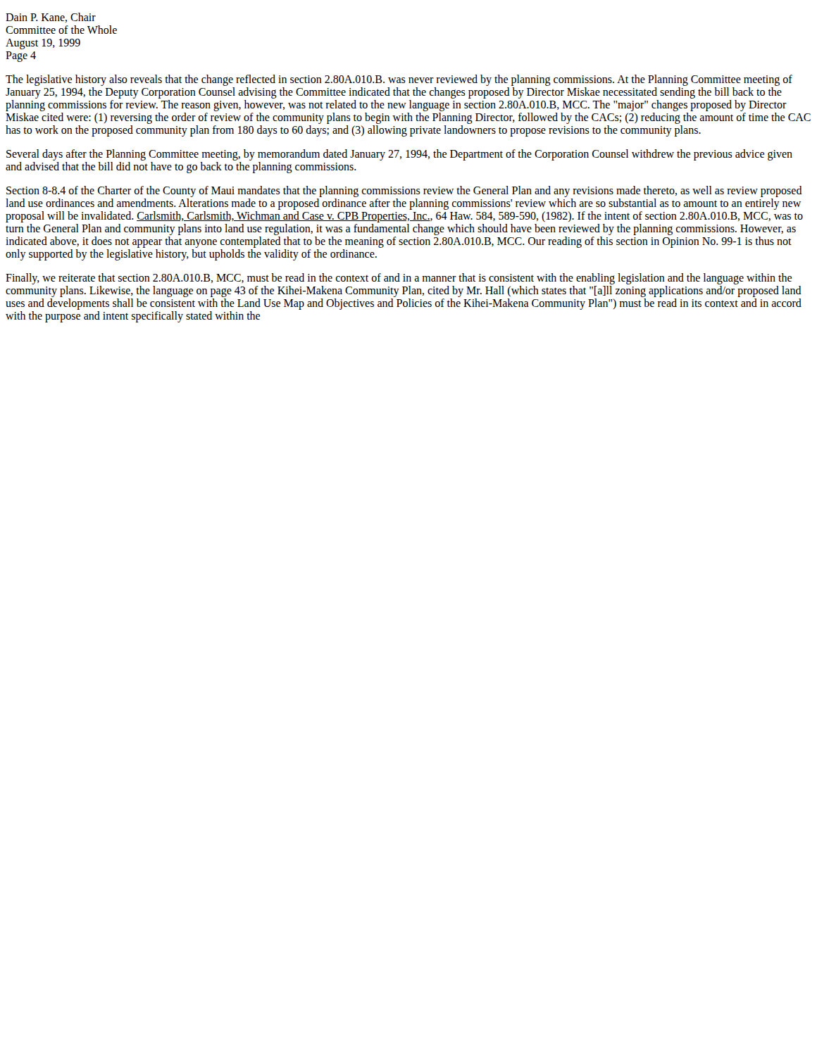Dain P. Kane, Chair
Committee of the Whole
August 19, 1999
Page 4
The legislative history also reveals that the change reflected in section 2.80A.010.B. was never reviewed by the planning commissions. At the Planning Committee meeting of January 25, 1994, the Deputy Corporation Counsel advising the Committee indicated that the changes proposed by Director Miskae necessitated sending the bill back to the planning commissions for review. The reason given, however, was not related to the new language in section 2.80A.010.B, MCC. The "major" changes proposed by Director Miskae cited were: (1) reversing the order of review of the community plans to begin with the Planning Director, followed by the CACs; (2) reducing the amount of time the CAC has to work on the proposed community plan from 180 days to 60 days; and (3) allowing private landowners to propose revisions to the community plans.
Several days after the Planning Committee meeting, by memorandum dated January 27, 1994, the Department of the Corporation Counsel withdrew the previous advice given and advised that the bill did not have to go back to the planning commissions.
Section 8-8.4 of the Charter of the County of Maui mandates that the planning commissions review the General Plan and any revisions made thereto, as well as review proposed land use ordinances and amendments. Alterations made to a proposed ordinance after the planning commissions' review which are so substantial as to amount to an entirely new proposal will be invalidated. Carlsmith, Carlsmith, Wichman and Case v. CPB Properties, Inc., 64 Haw. 584, 589-590, (1982). If the intent of section 2.80A.010.B, MCC, was to turn the General Plan and community plans into land use regulation, it was a fundamental change which should have been reviewed by the planning commissions. However, as indicated above, it does not appear that anyone contemplated that to be the meaning of section 2.80A.010.B, MCC. Our reading of this section in Opinion No. 99-1 is thus not only supported by the legislative history, but upholds the validity of the ordinance.
Finally, we reiterate that section 2.80A.010.B, MCC, must be read in the context of and in a manner that is consistent with the enabling legislation and the language within the community plans. Likewise, the language on page 43 of the Kihei-Makena Community Plan, cited by Mr. Hall (which states that "[a]ll zoning applications and/or proposed land uses and developments shall be consistent with the Land Use Map and Objectives and Policies of the Kihei-Makena Community Plan") must be read in its context and in accord with the purpose and intent specifically stated within the